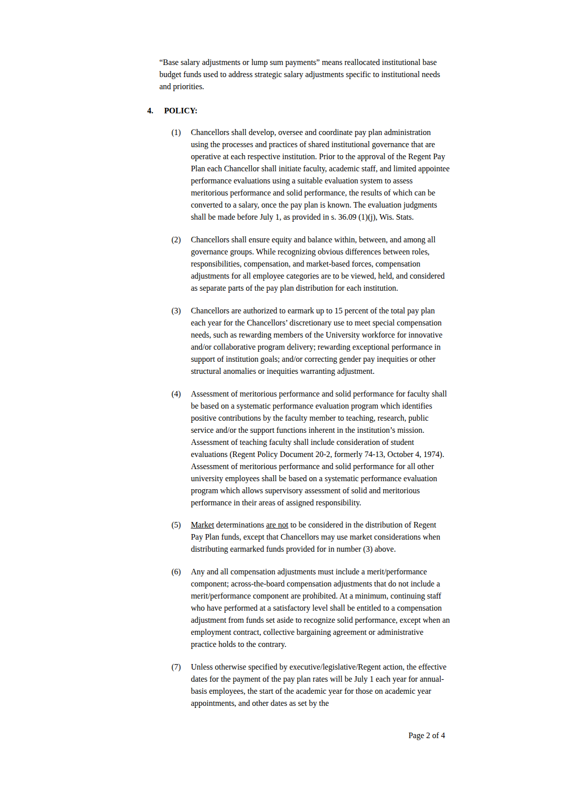“Base salary adjustments or lump sum payments” means reallocated institutional base budget funds used to address strategic salary adjustments specific to institutional needs and priorities.
4. POLICY:
(1) Chancellors shall develop, oversee and coordinate pay plan administration using the processes and practices of shared institutional governance that are operative at each respective institution. Prior to the approval of the Regent Pay Plan each Chancellor shall initiate faculty, academic staff, and limited appointee performance evaluations using a suitable evaluation system to assess meritorious performance and solid performance, the results of which can be converted to a salary, once the pay plan is known. The evaluation judgments shall be made before July 1, as provided in s. 36.09 (1)(j), Wis. Stats.
(2) Chancellors shall ensure equity and balance within, between, and among all governance groups. While recognizing obvious differences between roles, responsibilities, compensation, and market-based forces, compensation adjustments for all employee categories are to be viewed, held, and considered as separate parts of the pay plan distribution for each institution.
(3) Chancellors are authorized to earmark up to 15 percent of the total pay plan each year for the Chancellors’ discretionary use to meet special compensation needs, such as rewarding members of the University workforce for innovative and/or collaborative program delivery; rewarding exceptional performance in support of institution goals; and/or correcting gender pay inequities or other structural anomalies or inequities warranting adjustment.
(4) Assessment of meritorious performance and solid performance for faculty shall be based on a systematic performance evaluation program which identifies positive contributions by the faculty member to teaching, research, public service and/or the support functions inherent in the institution’s mission. Assessment of teaching faculty shall include consideration of student evaluations (Regent Policy Document 20-2, formerly 74-13, October 4, 1974). Assessment of meritorious performance and solid performance for all other university employees shall be based on a systematic performance evaluation program which allows supervisory assessment of solid and meritorious performance in their areas of assigned responsibility.
(5) Market determinations are not to be considered in the distribution of Regent Pay Plan funds, except that Chancellors may use market considerations when distributing earmarked funds provided for in number (3) above.
(6) Any and all compensation adjustments must include a merit/performance component; across-the-board compensation adjustments that do not include a merit/performance component are prohibited. At a minimum, continuing staff who have performed at a satisfactory level shall be entitled to a compensation adjustment from funds set aside to recognize solid performance, except when an employment contract, collective bargaining agreement or administrative practice holds to the contrary.
(7) Unless otherwise specified by executive/legislative/Regent action, the effective dates for the payment of the pay plan rates will be July 1 each year for annual-basis employees, the start of the academic year for those on academic year appointments, and other dates as set by the
Page 2 of 4